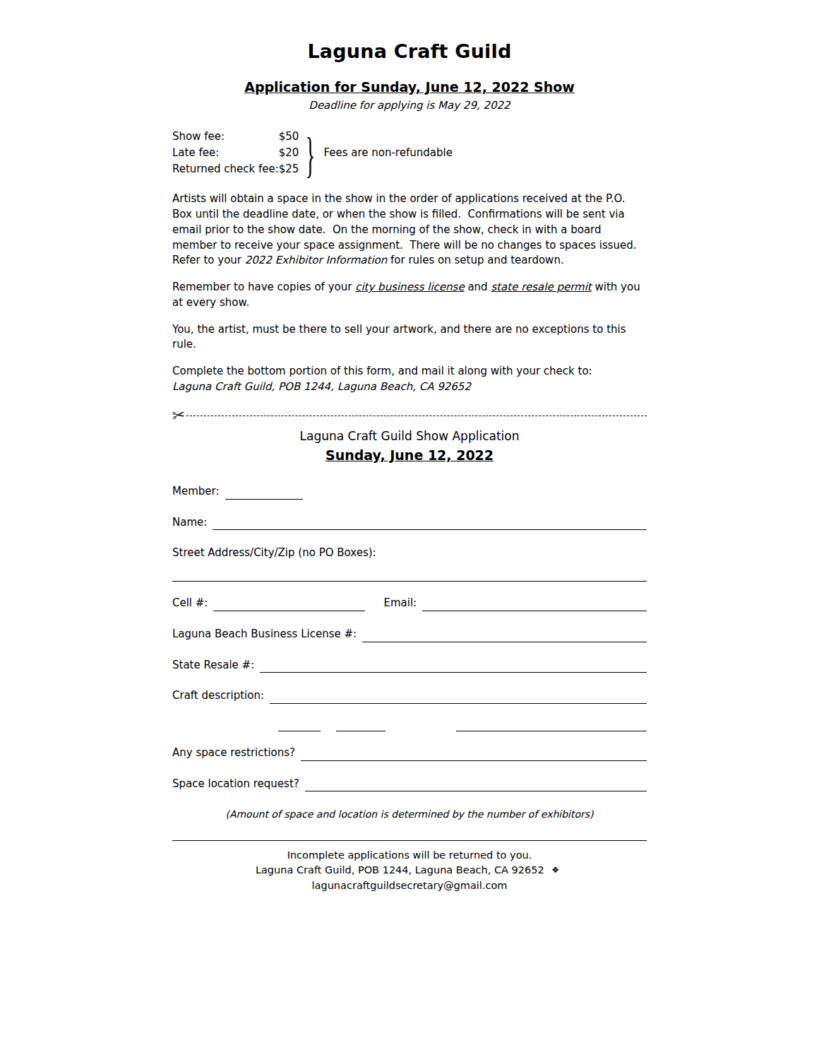Laguna Craft Guild
Application for Sunday, June 12, 2022 Show
Deadline for applying is May 29, 2022
| Show fee: | $50 |
| Late fee: | $20 |
| Returned check fee: | $25 |
} Fees are non-refundable
Artists will obtain a space in the show in the order of applications received at the P.O. Box until the deadline date, or when the show is filled. Confirmations will be sent via email prior to the show date. On the morning of the show, check in with a board member to receive your space assignment. There will be no changes to spaces issued. Refer to your 2022 Exhibitor Information for rules on setup and teardown.
Remember to have copies of your city business license and state resale permit with you at every show.
You, the artist, must be there to sell your artwork, and there are no exceptions to this rule.
Complete the bottom portion of this form, and mail it along with your check to:
Laguna Craft Guild, POB 1244, Laguna Beach, CA 92652
✂
Laguna Craft Guild Show Application Sunday, June 12, 2022
Member:
Name:
Street Address/City/Zip (no PO Boxes):
Cell #: Email:
Laguna Beach Business License #:
State Resale #:
Craft description:
Any space restrictions?
Space location request?
(Amount of space and location is determined by the number of exhibitors)
Incomplete applications will be returned to you.
Laguna Craft Guild, POB 1244, Laguna Beach, CA 92652 ❖ lagunacraftguildsecretary@gmail.com